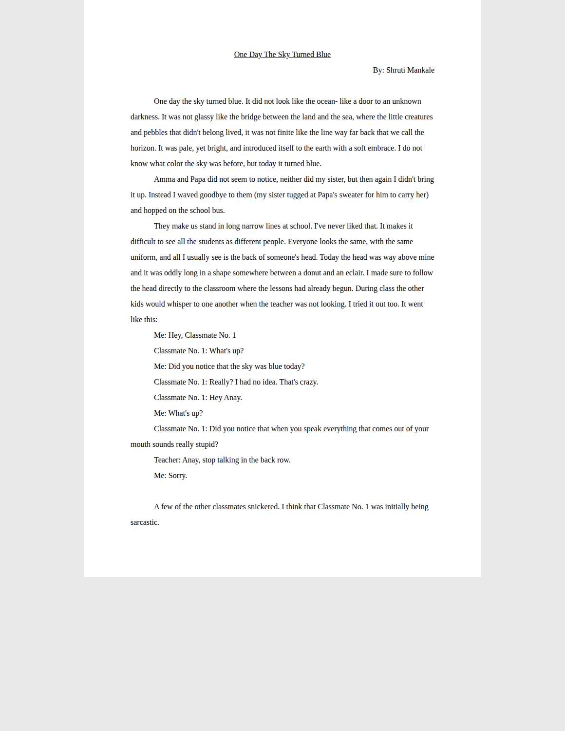One Day The Sky Turned Blue
By: Shruti Mankale
One day the sky turned blue. It did not look like the ocean- like a door to an unknown darkness. It was not glassy like the bridge between the land and the sea, where the little creatures and pebbles that didn't belong lived, it was not finite like the line way far back that we call the horizon. It was pale, yet bright, and introduced itself to the earth with a soft embrace. I do not know what color the sky was before, but today it turned blue.
Amma and Papa did not seem to notice, neither did my sister, but then again I didn't bring it up. Instead I waved goodbye to them (my sister tugged at Papa's sweater for him to carry her) and hopped on the school bus.
They make us stand in long narrow lines at school. I've never liked that. It makes it difficult to see all the students as different people. Everyone looks the same, with the same uniform, and all I usually see is the back of someone's head. Today the head was way above mine and it was oddly long in a shape somewhere between a donut and an eclair. I made sure to follow the head directly to the classroom where the lessons had already begun. During class the other kids would whisper to one another when the teacher was not looking. I tried it out too. It went like this:
Me: Hey, Classmate No. 1
Classmate No. 1: What's up?
Me: Did you notice that the sky was blue today?
Classmate No. 1: Really? I had no idea. That's crazy.
Classmate No. 1: Hey Anay.
Me: What's up?
Classmate No. 1: Did you notice that when you speak everything that comes out of your mouth sounds really stupid?
Teacher: Anay, stop talking in the back row.
Me: Sorry.
A few of the other classmates snickered. I think that Classmate No. 1 was initially being sarcastic.